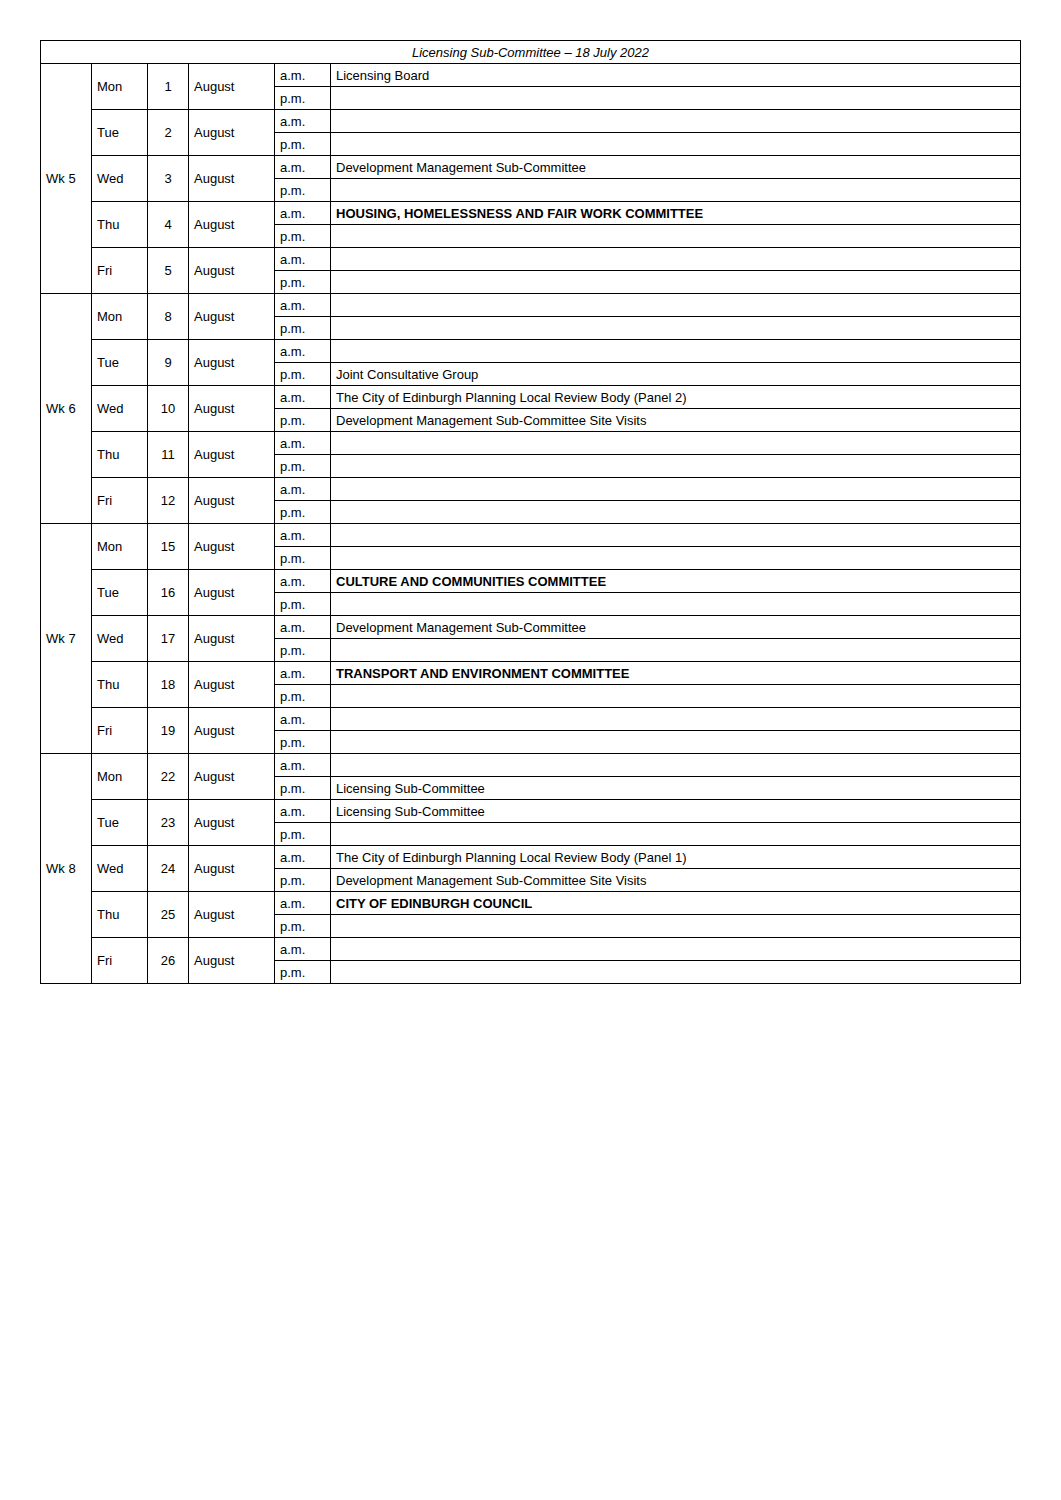| Licensing Sub-Committee – 18 July 2022 |
| Wk 5 | Mon | 1 | August | a.m. | Licensing Board |
| p.m. | |
| Tue | 2 | August | a.m. | |
| p.m. | |
| Wed | 3 | August | a.m. | Development Management Sub-Committee |
| p.m. | |
| Thu | 4 | August | a.m. | HOUSING, HOMELESSNESS AND FAIR WORK COMMITTEE |
| p.m. | |
| Fri | 5 | August | a.m. | |
| p.m. | |
| Wk 6 | Mon | 8 | August | a.m. | |
| p.m. | |
| Tue | 9 | August | a.m. | |
| p.m. | Joint Consultative Group |
| Wed | 10 | August | a.m. | The City of Edinburgh Planning Local Review Body (Panel 2) |
| p.m. | Development Management Sub-Committee Site Visits |
| Thu | 11 | August | a.m. | |
| p.m. | |
| Fri | 12 | August | a.m. | |
| p.m. | |
| Wk 7 | Mon | 15 | August | a.m. | |
| p.m. | |
| Tue | 16 | August | a.m. | CULTURE AND COMMUNITIES COMMITTEE |
| p.m. | |
| Wed | 17 | August | a.m. | Development Management Sub-Committee |
| p.m. | |
| Thu | 18 | August | a.m. | TRANSPORT AND ENVIRONMENT COMMITTEE |
| p.m. | |
| Fri | 19 | August | a.m. | |
| p.m. | |
| Wk 8 | Mon | 22 | August | a.m. | |
| p.m. | Licensing Sub-Committee |
| Tue | 23 | August | a.m. | Licensing Sub-Committee |
| p.m. | |
| Wed | 24 | August | a.m. | The City of Edinburgh Planning Local Review Body (Panel 1) |
| p.m. | Development Management Sub-Committee Site Visits |
| Thu | 25 | August | a.m. | CITY OF EDINBURGH COUNCIL |
| p.m. | |
| Fri | 26 | August | a.m. | |
| p.m. | |